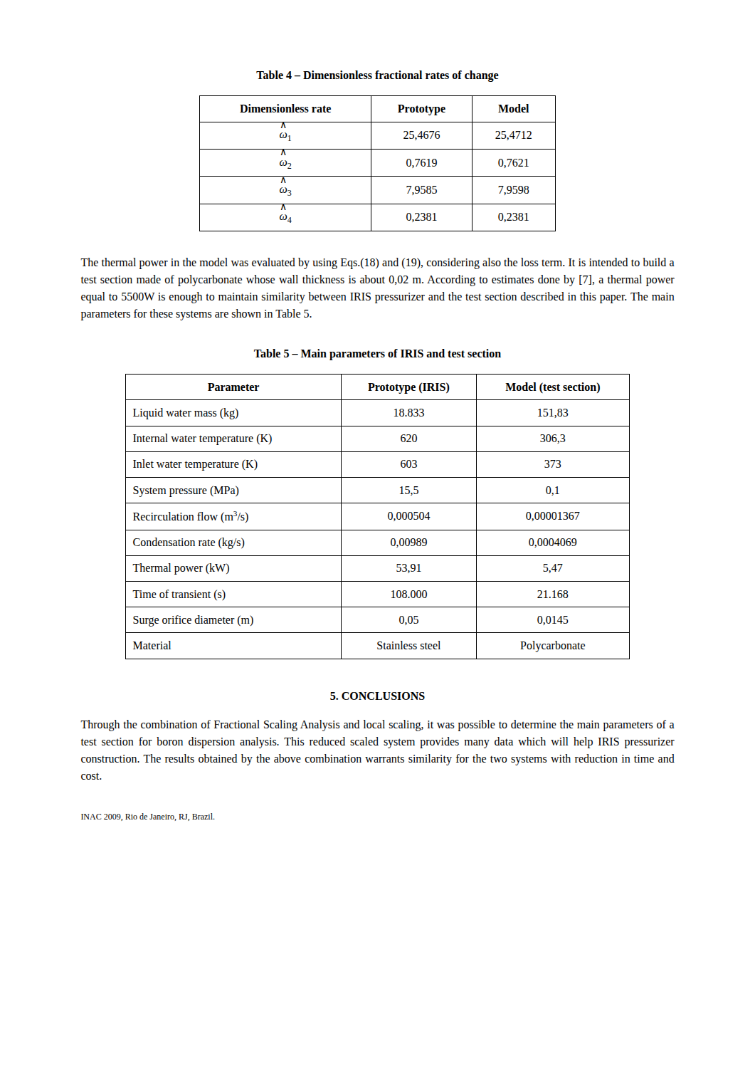Table 4 – Dimensionless fractional rates of change
| Dimensionless rate | Prototype | Model |
| --- | --- | --- |
| ∧ ω 1 | 25,4676 | 25,4712 |
| ∧ ω 2 | 0,7619 | 0,7621 |
| ∧ ω 3 | 7,9585 | 7,9598 |
| ∧ ω 4 | 0,2381 | 0,2381 |
The thermal power in the model was evaluated by using Eqs.(18) and (19), considering also the loss term. It is intended to build a test section made of polycarbonate whose wall thickness is about 0,02 m. According to estimates done by [7], a thermal power equal to 5500W is enough to maintain similarity between IRIS pressurizer and the test section described in this paper. The main parameters for these systems are shown in Table 5.
Table 5 – Main parameters of IRIS and test section
| Parameter | Prototype (IRIS) | Model (test section) |
| --- | --- | --- |
| Liquid water mass (kg) | 18.833 | 151,83 |
| Internal water temperature (K) | 620 | 306,3 |
| Inlet water temperature (K) | 603 | 373 |
| System pressure (MPa) | 15,5 | 0,1 |
| Recirculation flow (m 3 /s) | 0,000504 | 0,00001367 |
| Condensation rate (kg/s) | 0,00989 | 0,0004069 |
| Thermal power (kW) | 53,91 | 5,47 |
| Time of transient (s) | 108.000 | 21.168 |
| Surge orifice diameter (m) | 0,05 | 0,0145 |
| Material | Stainless steel | Polycarbonate |
5. CONCLUSIONS
Through the combination of Fractional Scaling Analysis and local scaling, it was possible to determine the main parameters of a test section for boron dispersion analysis. This reduced scaled system provides many data which will help IRIS pressurizer construction. The results obtained by the above combination warrants similarity for the two systems with reduction in time and cost.
INAC 2009, Rio de Janeiro, RJ, Brazil.